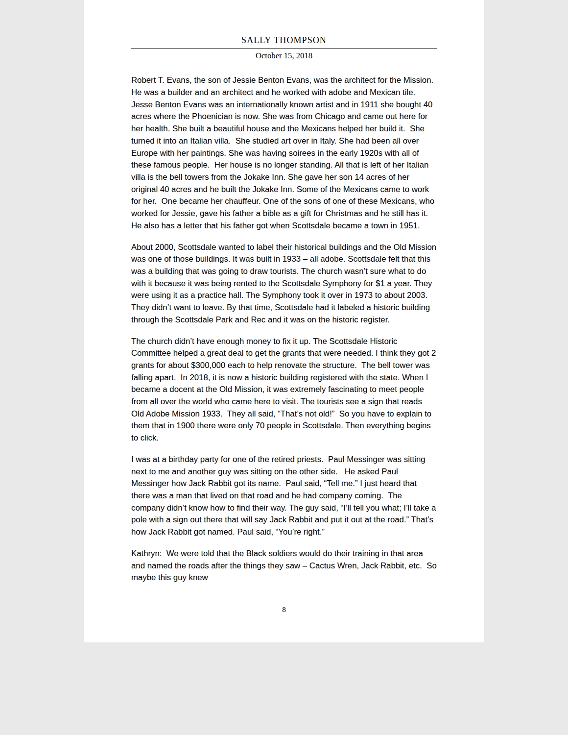SALLY THOMPSON
October 15, 2018
Robert T. Evans, the son of Jessie Benton Evans, was the architect for the Mission. He was a builder and an architect and he worked with adobe and Mexican tile. Jesse Benton Evans was an internationally known artist and in 1911 she bought 40 acres where the Phoenician is now. She was from Chicago and came out here for her health. She built a beautiful house and the Mexicans helped her build it. She turned it into an Italian villa. She studied art over in Italy. She had been all over Europe with her paintings. She was having soirees in the early 1920s with all of these famous people. Her house is no longer standing. All that is left of her Italian villa is the bell towers from the Jokake Inn. She gave her son 14 acres of her original 40 acres and he built the Jokake Inn. Some of the Mexicans came to work for her. One became her chauffeur. One of the sons of one of these Mexicans, who worked for Jessie, gave his father a bible as a gift for Christmas and he still has it. He also has a letter that his father got when Scottsdale became a town in 1951.
About 2000, Scottsdale wanted to label their historical buildings and the Old Mission was one of those buildings. It was built in 1933 – all adobe. Scottsdale felt that this was a building that was going to draw tourists. The church wasn’t sure what to do with it because it was being rented to the Scottsdale Symphony for $1 a year. They were using it as a practice hall. The Symphony took it over in 1973 to about 2003. They didn’t want to leave. By that time, Scottsdale had it labeled a historic building through the Scottsdale Park and Rec and it was on the historic register.
The church didn’t have enough money to fix it up. The Scottsdale Historic Committee helped a great deal to get the grants that were needed. I think they got 2 grants for about $300,000 each to help renovate the structure. The bell tower was falling apart. In 2018, it is now a historic building registered with the state. When I became a docent at the Old Mission, it was extremely fascinating to meet people from all over the world who came here to visit. The tourists see a sign that reads Old Adobe Mission 1933. They all said, “That’s not old!” So you have to explain to them that in 1900 there were only 70 people in Scottsdale. Then everything begins to click.
I was at a birthday party for one of the retired priests. Paul Messinger was sitting next to me and another guy was sitting on the other side. He asked Paul Messinger how Jack Rabbit got its name. Paul said, “Tell me.” I just heard that there was a man that lived on that road and he had company coming. The company didn’t know how to find their way. The guy said, “I’ll tell you what; I’ll take a pole with a sign out there that will say Jack Rabbit and put it out at the road.” That’s how Jack Rabbit got named. Paul said, “You’re right.”
Kathryn: We were told that the Black soldiers would do their training in that area and named the roads after the things they saw – Cactus Wren, Jack Rabbit, etc. So maybe this guy knew
8